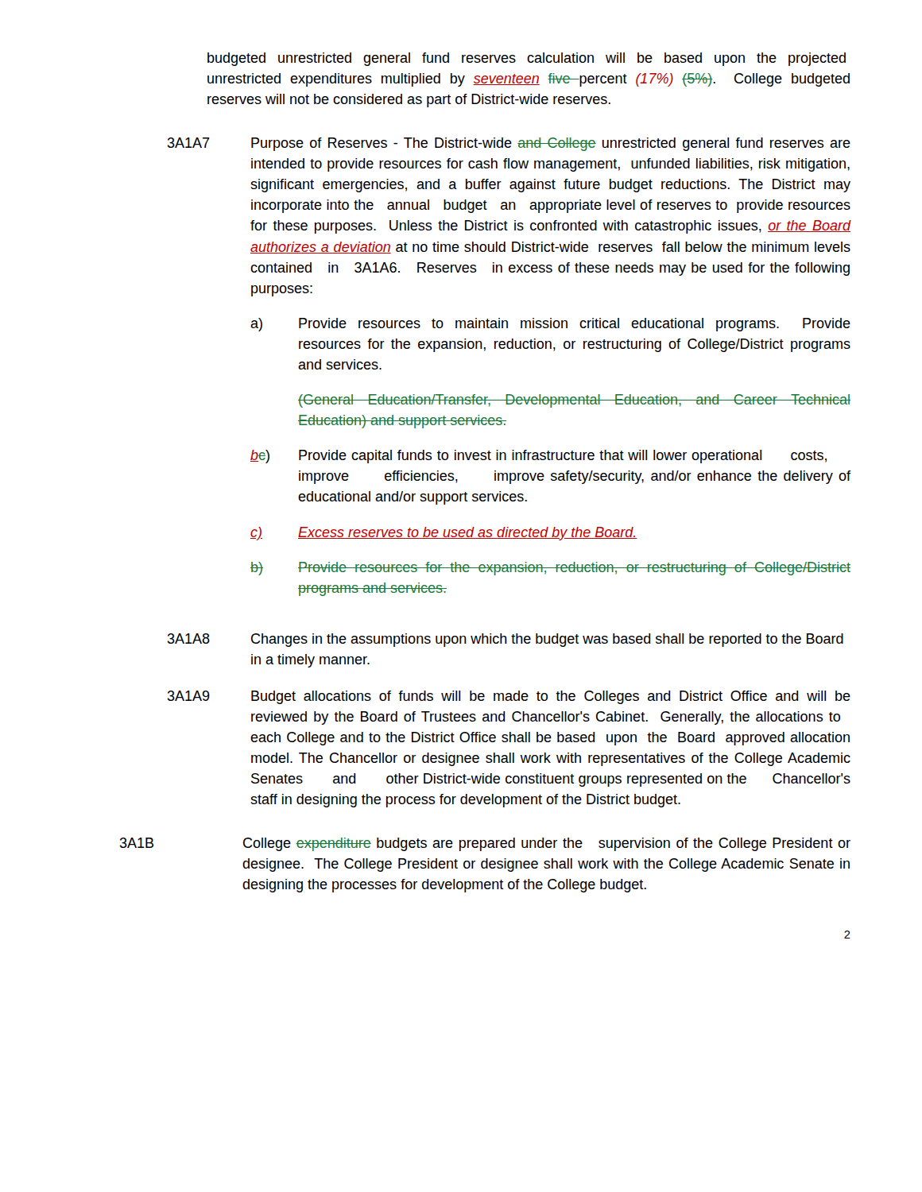budgeted unrestricted general fund reserves calculation will be based upon the projected unrestricted expenditures multiplied by seventeen five percent (17%) (5%). College budgeted reserves will not be considered as part of District-wide reserves.
3A1A7
Purpose of Reserves - The District-wide and College unrestricted general fund reserves are intended to provide resources for cash flow management, unfunded liabilities, risk mitigation, significant emergencies, and a buffer against future budget reductions. The District may incorporate into the annual budget an appropriate level of reserves to provide resources for these purposes. Unless the District is confronted with catastrophic issues, or the Board authorizes a deviation at no time should District-wide reserves fall below the minimum levels contained in 3A1A6. Reserves in excess of these needs may be used for the following purposes:
a)
Provide resources to maintain mission critical educational programs. Provide resources for the expansion, reduction, or restructuring of College/District programs and services.
(General Education/Transfer, Developmental Education, and Career Technical Education) and support services.
bc)
Provide capital funds to invest in infrastructure that will lower operational costs, improve efficiencies, improve safety/security, and/or enhance the delivery of educational and/or support services.
c)
Excess reserves to be used as directed by the Board.
b)
Provide resources for the expansion, reduction, or restructuring of College/District programs and services.
3A1A8
Changes in the assumptions upon which the budget was based shall be reported to the Board in a timely manner.
3A1A9
Budget allocations of funds will be made to the Colleges and District Office and will be reviewed by the Board of Trustees and Chancellor's Cabinet. Generally, the allocations to each College and to the District Office shall be based upon the Board approved allocation model. The Chancellor or designee shall work with representatives of the College Academic Senates and other District-wide constituent groups represented on the Chancellor's staff in designing the process for development of the District budget.
3A1B
College expenditure budgets are prepared under the supervision of the College President or designee. The College President or designee shall work with the College Academic Senate in designing the processes for development of the College budget.
2